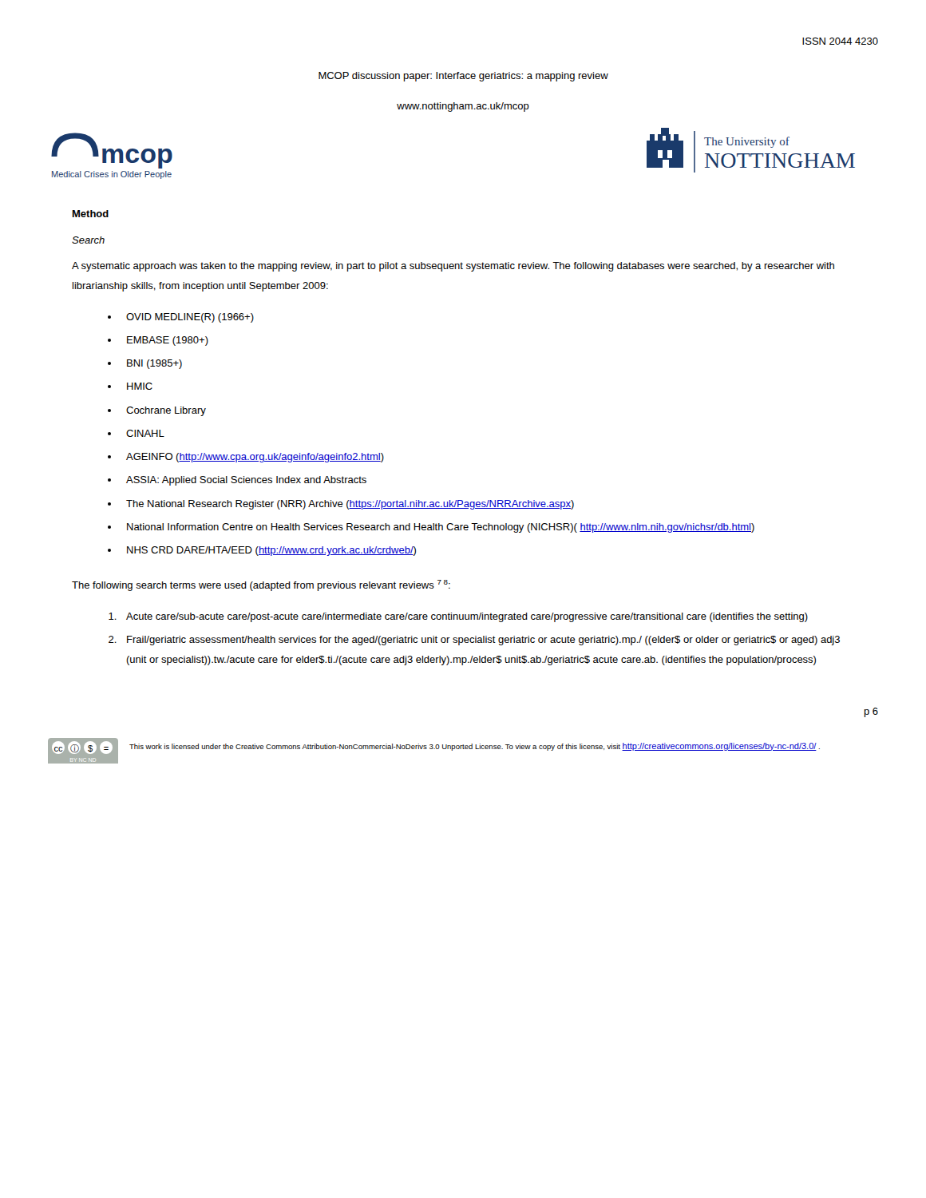ISSN 2044 4230
MCOP discussion paper: Interface geriatrics: a mapping review
www.nottingham.ac.uk/mcop
mcop Medical Crises in Older People
The University of NOTTINGHAM
Method
Search
A systematic approach was taken to the mapping review, in part to pilot a subsequent systematic review. The following databases were searched, by a researcher with librarianship skills, from inception until September 2009:
OVID MEDLINE(R) (1966+)
EMBASE (1980+)
BNI (1985+)
HMIC
Cochrane Library
CINAHL
AGEINFO (http://www.cpa.org.uk/ageinfo/ageinfo2.html)
ASSIA: Applied Social Sciences Index and Abstracts
The National Research Register (NRR) Archive (https://portal.nihr.ac.uk/Pages/NRRArchive.aspx)
National Information Centre on Health Services Research and Health Care Technology (NICHSR)( http://www.nlm.nih.gov/nichsr/db.html)
NHS CRD DARE/HTA/EED (http://www.crd.york.ac.uk/crdweb/)
The following search terms were used (adapted from previous relevant reviews 7 8:
Acute care/sub-acute care/post-acute care/intermediate care/care continuum/integrated care/progressive care/transitional care (identifies the setting)
Frail/geriatric assessment/health services for the aged/(geriatric unit or specialist geriatric or acute geriatric).mp./ ((elder$ or older or geriatric$ or aged) adj3 (unit or specialist)).tw./acute care for elder$.ti./(acute care adj3 elderly).mp./elder$ unit$.ab./geriatric$ acute care.ab. (identifies the population/process)
p 6
cc ⓘ $ = BY NC ND
This work is licensed under the Creative Commons Attribution-NonCommercial-NoDerivs 3.0 Unported License. To view a copy of this license, visit http://creativecommons.org/licenses/by-nc-nd/3.0/ .